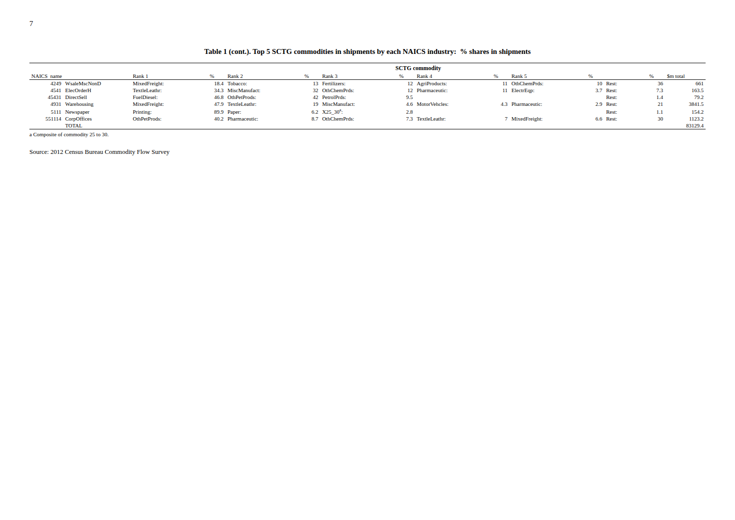7
Table 1 (cont.). Top 5 SCTG commodities in shipments by each NAICS industry: % shares in shipments
| | SCTG commodity |
| NAICS name | Rank 1 | % | Rank 2 | % | Rank 3 | % | Rank 4 | % | Rank 5 | % | | % | $m total |
| 4249 | WsaleMscNonD | MixedFreight: | 18.4 | Tobacco: | 13 | Fertilizers: | 12 | AgriProducts: | 11 | OthChemPrds: | 10 | Rest: | 36 | 661 |
| 4541 | ElecOrderH | TextleLeathr: | 34.3 | MiscManufact: | 32 | OthChemPrds: | 12 | Pharmaceutic: | 11 | ElectrEqp: | 3.7 | Rest: | 7.3 | 163.5 |
| 45431 | DirectSell | FuelDiesel: | 46.8 | OthPetProds: | 42 | PetrolPrds: | 9.5 | | | | | Rest: | 1.4 | 79.2 |
| 4931 | Warehousing | MixedFreight: | 47.9 | TextleLeathr: | 19 | MiscManufact: | 4.6 | MotorVehcles: | 4.3 | Pharmaceutic: | 2.9 | Rest: | 21 | 3841.5 |
| 5111 | Newspaper | Printing: | 89.9 | Paper: | 6.2 | X25_30 a : | 2.8 | | | | | Rest: | 1.1 | 154.2 |
| 551114 | CorpOffices | OthPetProds: | 40.2 | Pharmaceutic: | 8.7 | OthChemPrds: | 7.3 | TextleLeathr: | 7 | MixedFreight: | 6.6 | Rest: | 30 | 1123.2 |
| | TOTAL | | | | | | | | | | | | | 83129.4 |
a Composite of commodity 25 to 30.
Source: 2012 Census Bureau Commodity Flow Survey